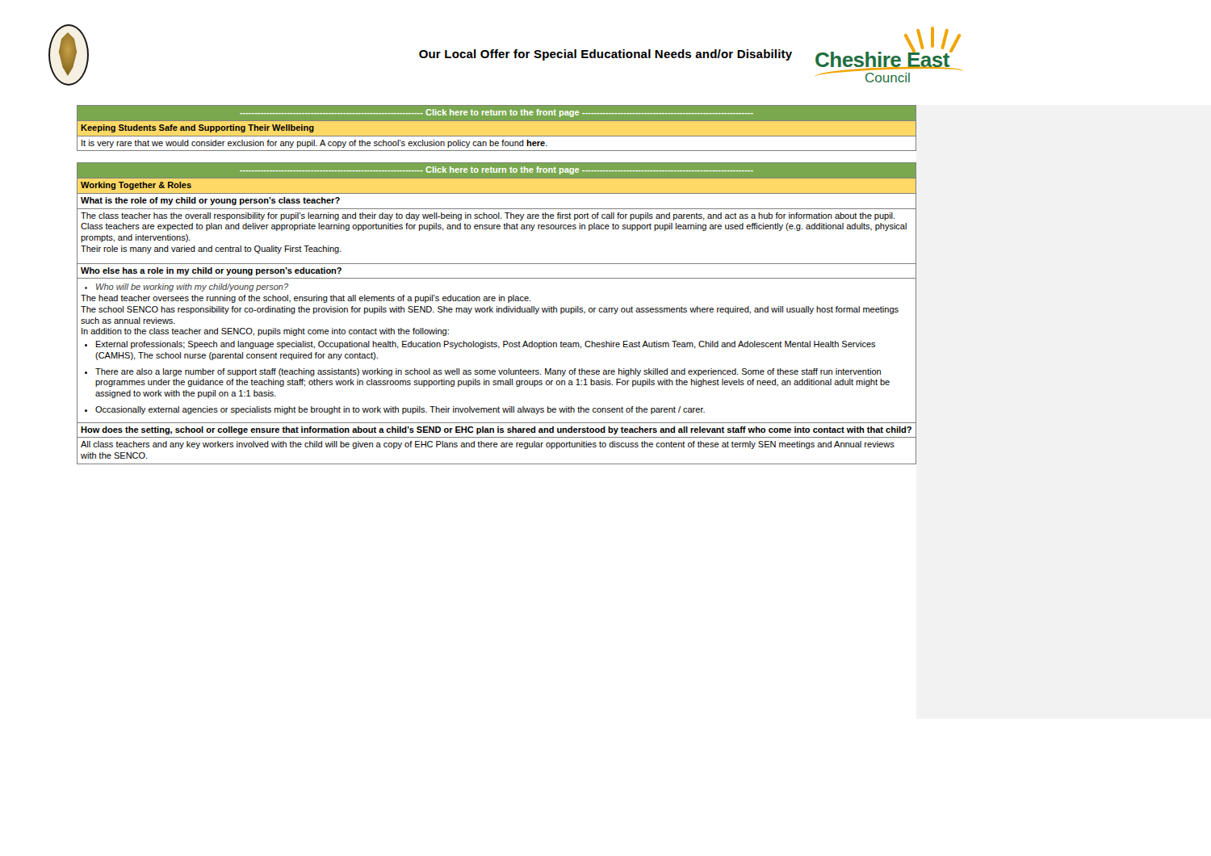Our Local Offer for Special Educational Needs and/or Disability
Cheshire East
Council
| -------------------------------------------------------------- Click here to return to the front page ---------------------------------------------------------- |
| Keeping Students Safe and Supporting Their Wellbeing |
| It is very rare that we would consider exclusion for any pupil. A copy of the school’s exclusion policy can be found here . |
| -------------------------------------------------------------- Click here to return to the front page ---------------------------------------------------------- |
| Working Together & Roles |
| What is the role of my child or young person’s class teacher? |
| The class teacher has the overall responsibility for pupil’s learning and their day to day well-being in school. They are the first port of call for pupils and parents, and act as a hub for information about the pupil. Class teachers are expected to plan and deliver appropriate learning opportunities for pupils, and to ensure that any resources in place to support pupil learning are used efficiently (e.g. additional adults, physical prompts, and interventions). Their role is many and varied and central to Quality First Teaching. |
| Who else has a role in my child or young person’s education? |
| Who will be working with my child/young person? The head teacher oversees the running of the school, ensuring that all elements of a pupil’s education are in place. The school SENCO has responsibility for co-ordinating the provision for pupils with SEND. She may work individually with pupils, or carry out assessments where required, and will usually host formal meetings such as annual reviews. In addition to the class teacher and SENCO, pupils might come into contact with the following: External professionals; Speech and language specialist, Occupational health, Education Psychologists, Post Adoption team, Cheshire East Autism Team, Child and Adolescent Mental Health Services (CAMHS), The school nurse (parental consent required for any contact). There are also a large number of support staff (teaching assistants) working in school as well as some volunteers. Many of these are highly skilled and experienced. Some of these staff run intervention programmes under the guidance of the teaching staff; others work in classrooms supporting pupils in small groups or on a 1:1 basis. For pupils with the highest levels of need, an additional adult might be assigned to work with the pupil on a 1:1 basis. Occasionally external agencies or specialists might be brought in to work with pupils. Their involvement will always be with the consent of the parent / carer. |
| How does the setting, school or college ensure that information about a child’s SEND or EHC plan is shared and understood by teachers and all relevant staff who come into contact with that child? |
| All class teachers and any key workers involved with the child will be given a copy of EHC Plans and there are regular opportunities to discuss the content of these at termly SEN meetings and Annual reviews with the SENCO. |